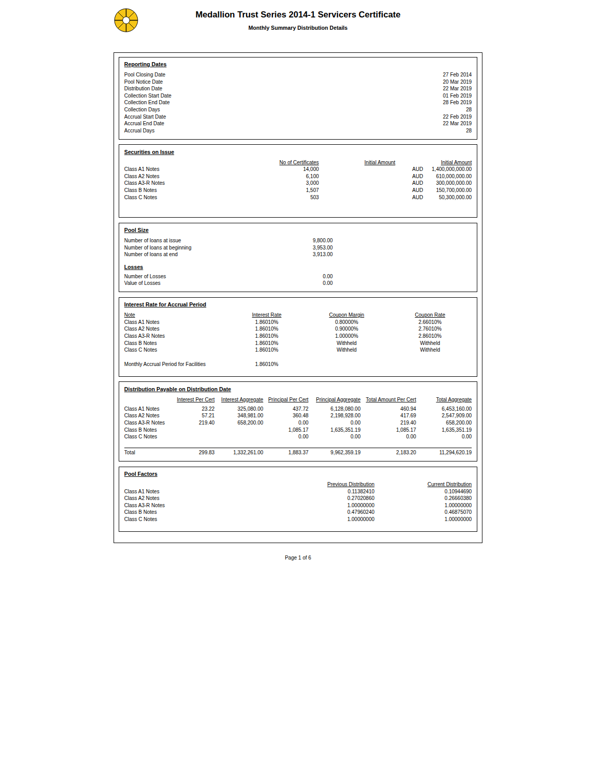Medallion Trust Series 2014-1 Servicers Certificate
Monthly Summary Distribution Details
Reporting Dates
| Pool Closing Date | 27 Feb 2014 |
| Pool Notice Date | 20 Mar 2019 |
| Distribution Date | 22 Mar 2019 |
| Collection Start Date | 01 Feb 2019 |
| Collection End Date | 28 Feb 2019 |
| Collection Days | 28 |
| Accrual Start Date | 22 Feb 2019 |
| Accrual End Date | 22 Mar 2019 |
| Accrual Days | 28 |
Securities on Issue
| | No of Certificates | Initial Amount | | Initial Amount |
| Class A1 Notes | 14,000 | | AUD | 1,400,000,000.00 |
| Class A2 Notes | 6,100 | | AUD | 610,000,000.00 |
| Class A3-R Notes | 3,000 | | AUD | 300,000,000.00 |
| Class B Notes | 1,507 | | AUD | 150,700,000.00 |
| Class C Notes | 503 | | AUD | 50,300,000.00 |
Pool Size
| Number of loans at issue | 9,800.00 | |
| Number of loans at beginning | 3,953.00 | |
| Number of loans at end | 3,913.00 | |
Losses
| Number of Losses | 0.00 | |
| Value of Losses | 0.00 | |
Interest Rate for Accrual Period
| Note | Interest Rate | Coupon Margin | Coupon Rate |
| Class A1 Notes | 1.86010% | 0.80000% | 2.66010% |
| Class A2 Notes | 1.86010% | 0.90000% | 2.76010% |
| Class A3-R Notes | 1.86010% | 1.00000% | 2.86010% |
| Class B Notes | 1.86010% | Withheld | Withheld |
| Class C Notes | 1.86010% | Withheld | Withheld |
| Monthly Accrual Period for Facilities | 1.86010% | | |
Distribution Payable on Distribution Date
| | Interest Per Cert | Interest Aggregate | Principal Per Cert | Principal Aggregate | Total Amount Per Cert | Total Aggregate |
| --- | --- | --- | --- | --- | --- | --- |
| Class A1 Notes | 23.22 | 325,080.00 | 437.72 | 6,128,080.00 | 460.94 | 6,453,160.00 |
| Class A2 Notes | 57.21 | 348,981.00 | 360.48 | 2,198,928.00 | 417.69 | 2,547,909.00 |
| Class A3-R Notes | 219.40 | 658,200.00 | 0.00 | 0.00 | 219.40 | 658,200.00 |
| Class B Notes | | | 1,085.17 | 1,635,351.19 | 1,085.17 | 1,635,351.19 |
| Class C Notes | | | 0.00 | 0.00 | 0.00 | 0.00 |
| Total | 299.83 | 1,332,261.00 | 1,883.37 | 9,962,359.19 | 2,183.20 | 11,294,620.19 |
Pool Factors
| | Previous Distribution | Current Distribution |
| Class A1 Notes | 0.11382410 | 0.10944690 |
| Class A2 Notes | 0.27020860 | 0.26660380 |
| Class A3-R Notes | 1.00000000 | 1.00000000 |
| Class B Notes | 0.47960240 | 0.46875070 |
| Class C Notes | 1.00000000 | 1.00000000 |
Page 1 of 6